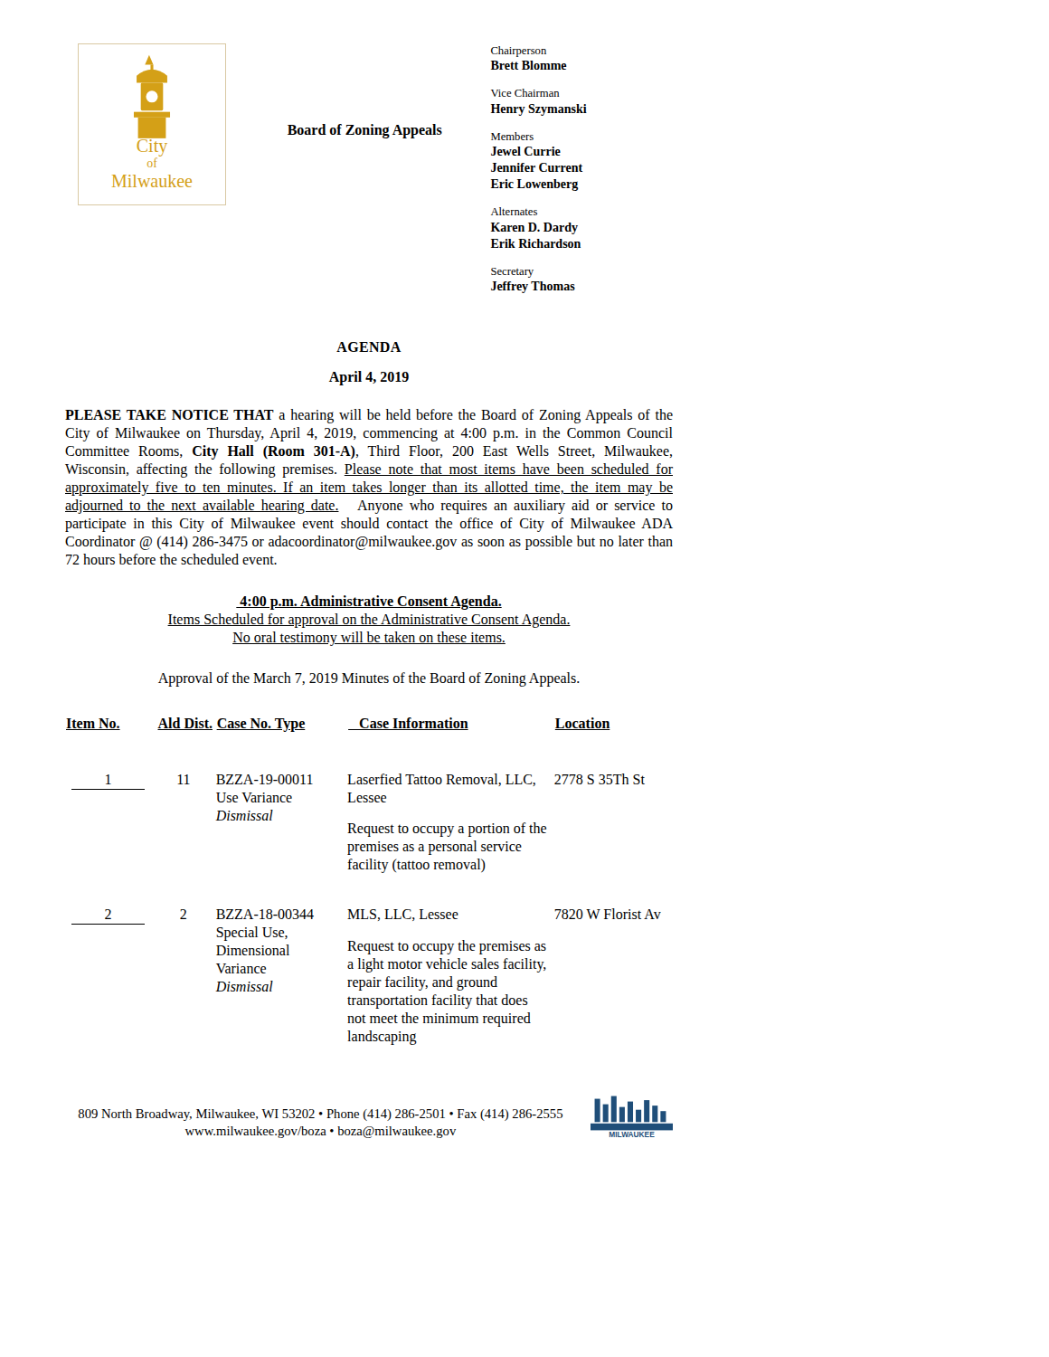Board of Zoning Appeals
Chairperson
Brett Blomme
Vice Chairman
Henry Szymanski
Members
Jewel Currie
Jennifer Current
Eric Lowenberg
Alternates
Karen D. Dardy
Erik Richardson
Secretary
Jeffrey Thomas
AGENDA
April 4, 2019
PLEASE TAKE NOTICE THAT a hearing will be held before the Board of Zoning Appeals of the City of Milwaukee on Thursday, April 4, 2019, commencing at 4:00 p.m. in the Common Council Committee Rooms, City Hall (Room 301-A), Third Floor, 200 East Wells Street, Milwaukee, Wisconsin, affecting the following premises. Please note that most items have been scheduled for approximately five to ten minutes. If an item takes longer than its allotted time, the item may be adjourned to the next available hearing date. Anyone who requires an auxiliary aid or service to participate in this City of Milwaukee event should contact the office of City of Milwaukee ADA Coordinator @ (414) 286-3475 or adacoordinator@milwaukee.gov as soon as possible but no later than 72 hours before the scheduled event.
4:00 p.m. Administrative Consent Agenda.
Items Scheduled for approval on the Administrative Consent Agenda.
No oral testimony will be taken on these items.
Approval of the March 7, 2019 Minutes of the Board of Zoning Appeals.
| Item No. | Ald Dist. | Case No. Type | Case Information | Location |
| --- | --- | --- | --- | --- |
| 1 | 11 | BZZA-19-00011 Use Variance Dismissal | Laserfied Tattoo Removal, LLC, Lessee Request to occupy a portion of the premises as a personal service facility (tattoo removal) | 2778 S 35Th St |
| 2 | 2 | BZZA-18-00344 Special Use, Dimensional Variance Dismissal | MLS, LLC, Lessee Request to occupy the premises as a light motor vehicle sales facility, repair facility, and ground transportation facility that does not meet the minimum required landscaping | 7820 W Florist Av |
809 North Broadway, Milwaukee, WI 53202 • Phone (414) 286-2501 • Fax (414) 286-2555
www.milwaukee.gov/boza • boza@milwaukee.gov